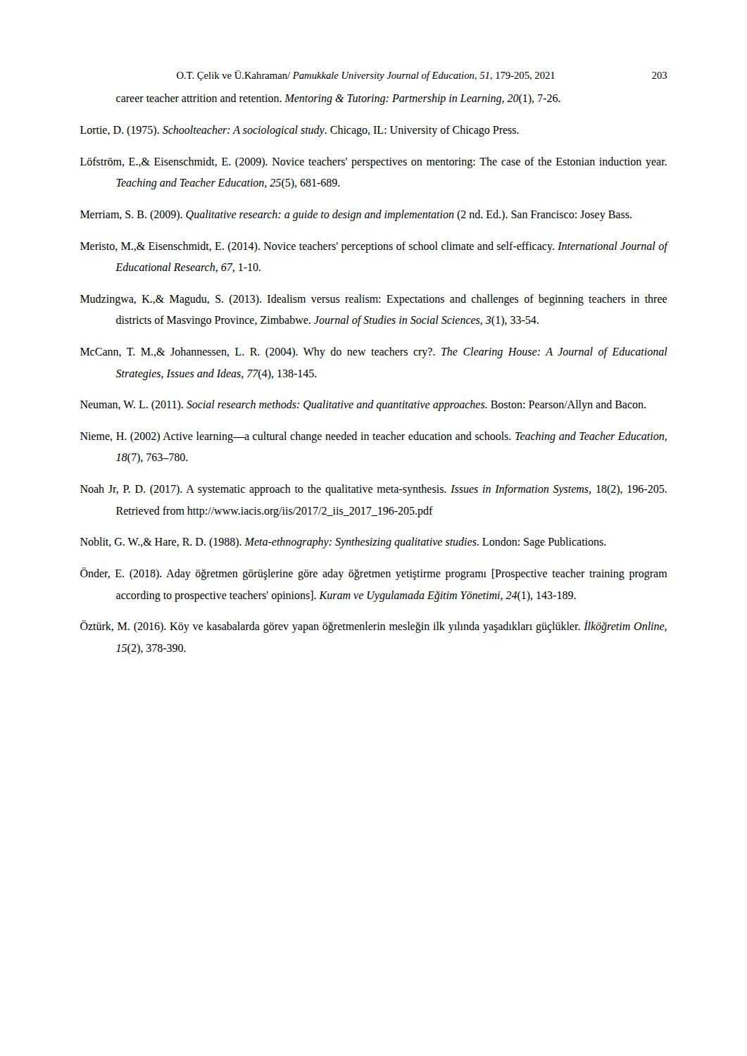203 O.T. Çelik ve Ü.Kahraman/ Pamukkale University Journal of Education, 51, 179-205, 2021
career teacher attrition and retention. Mentoring & Tutoring: Partnership in Learning, 20(1), 7-26.
Lortie, D. (1975). Schoolteacher: A sociological study. Chicago, IL: University of Chicago Press.
Löfström, E.,& Eisenschmidt, E. (2009). Novice teachers' perspectives on mentoring: The case of the Estonian induction year. Teaching and Teacher Education, 25(5), 681-689.
Merriam, S. B. (2009). Qualitative research: a guide to design and implementation (2 nd. Ed.). San Francisco: Josey Bass.
Meristo, M.,& Eisenschmidt, E. (2014). Novice teachers' perceptions of school climate and self-efficacy. International Journal of Educational Research, 67, 1-10.
Mudzingwa, K.,& Magudu, S. (2013). Idealism versus realism: Expectations and challenges of beginning teachers in three districts of Masvingo Province, Zimbabwe. Journal of Studies in Social Sciences, 3(1), 33-54.
McCann, T. M.,& Johannessen, L. R. (2004). Why do new teachers cry?. The Clearing House: A Journal of Educational Strategies, Issues and Ideas, 77(4), 138-145.
Neuman, W. L. (2011). Social research methods: Qualitative and quantitative approaches. Boston: Pearson/Allyn and Bacon.
Nieme, H. (2002) Active learning—a cultural change needed in teacher education and schools. Teaching and Teacher Education, 18(7), 763–780.
Noah Jr, P. D. (2017). A systematic approach to the qualitative meta-synthesis. Issues in Information Systems, 18(2), 196-205. Retrieved from http://www.iacis.org/iis/2017/2_iis_2017_196-205.pdf
Noblit, G. W.,& Hare, R. D. (1988). Meta-ethnography: Synthesizing qualitative studies. London: Sage Publications.
Önder, E. (2018). Aday öğretmen görüşlerine göre aday öğretmen yetiştirme programı [Prospective teacher training program according to prospective teachers' opinions]. Kuram ve Uygulamada Eğitim Yönetimi, 24(1), 143-189.
Öztürk, M. (2016). Köy ve kasabalarda görev yapan öğretmenlerin mesleğin ilk yılında yaşadıkları güçlükler. İlköğretim Online, 15(2), 378-390.